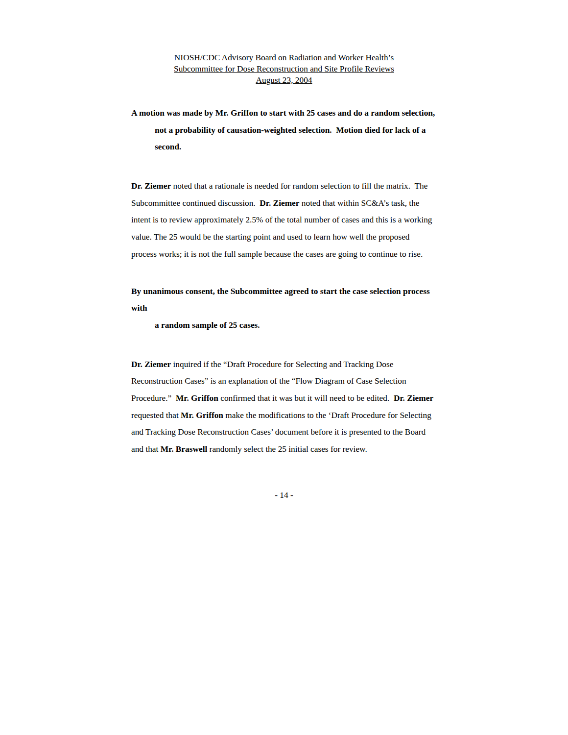NIOSH/CDC Advisory Board on Radiation and Worker Health’s
Subcommittee for Dose Reconstruction and Site Profile Reviews
August 23, 2004
A motion was made by Mr. Griffon to start with 25 cases and do a random selection, not a probability of causation-weighted selection. Motion died for lack of a second.
Dr. Ziemer noted that a rationale is needed for random selection to fill the matrix. The Subcommittee continued discussion. Dr. Ziemer noted that within SC&A’s task, the intent is to review approximately 2.5% of the total number of cases and this is a working value. The 25 would be the starting point and used to learn how well the proposed process works; it is not the full sample because the cases are going to continue to rise.
By unanimous consent, the Subcommittee agreed to start the case selection process with a random sample of 25 cases.
Dr. Ziemer inquired if the “Draft Procedure for Selecting and Tracking Dose Reconstruction Cases” is an explanation of the “Flow Diagram of Case Selection Procedure.” Mr. Griffon confirmed that it was but it will need to be edited. Dr. Ziemer requested that Mr. Griffon make the modifications to the ‘Draft Procedure for Selecting and Tracking Dose Reconstruction Cases’ document before it is presented to the Board and that Mr. Braswell randomly select the 25 initial cases for review.
- 14 -